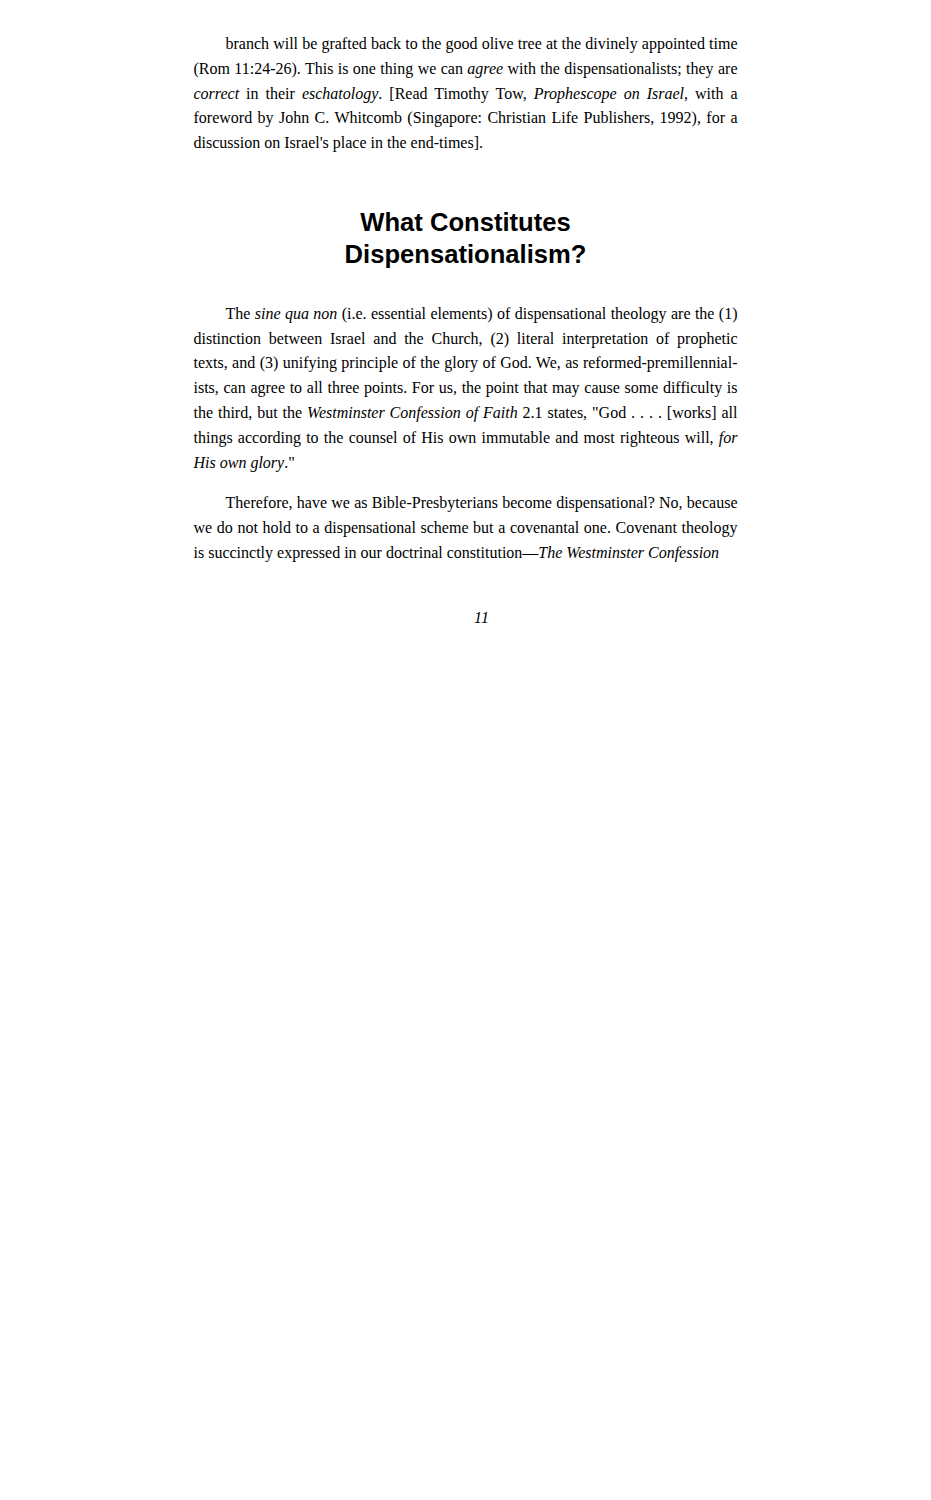branch will be grafted back to the good olive tree at the divinely appointed time (Rom 11:24-26). This is one thing we can agree with the dispensationalists; they are correct in their eschatology. [Read Timothy Tow, Prophescope on Israel, with a foreword by John C. Whitcomb (Singapore: Christian Life Publishers, 1992), for a discussion on Israel's place in the end-times].
What Constitutes
Dispensationalism?
The sine qua non (i.e. essential elements) of dispensational theology are the (1) distinction between Israel and the Church, (2) literal interpretation of prophetic texts, and (3) unifying principle of the glory of God. We, as reformed-premillennialists, can agree to all three points. For us, the point that may cause some difficulty is the third, but the Westminster Confession of Faith 2.1 states, "God . . . . [works] all things according to the counsel of His own immutable and most righteous will, for His own glory."
Therefore, have we as Bible-Presbyterians become dispensational? No, because we do not hold to a dispensational scheme but a covenantal one. Covenant theology is succinctly expressed in our doctrinal constitution—The Westminster Confession
11